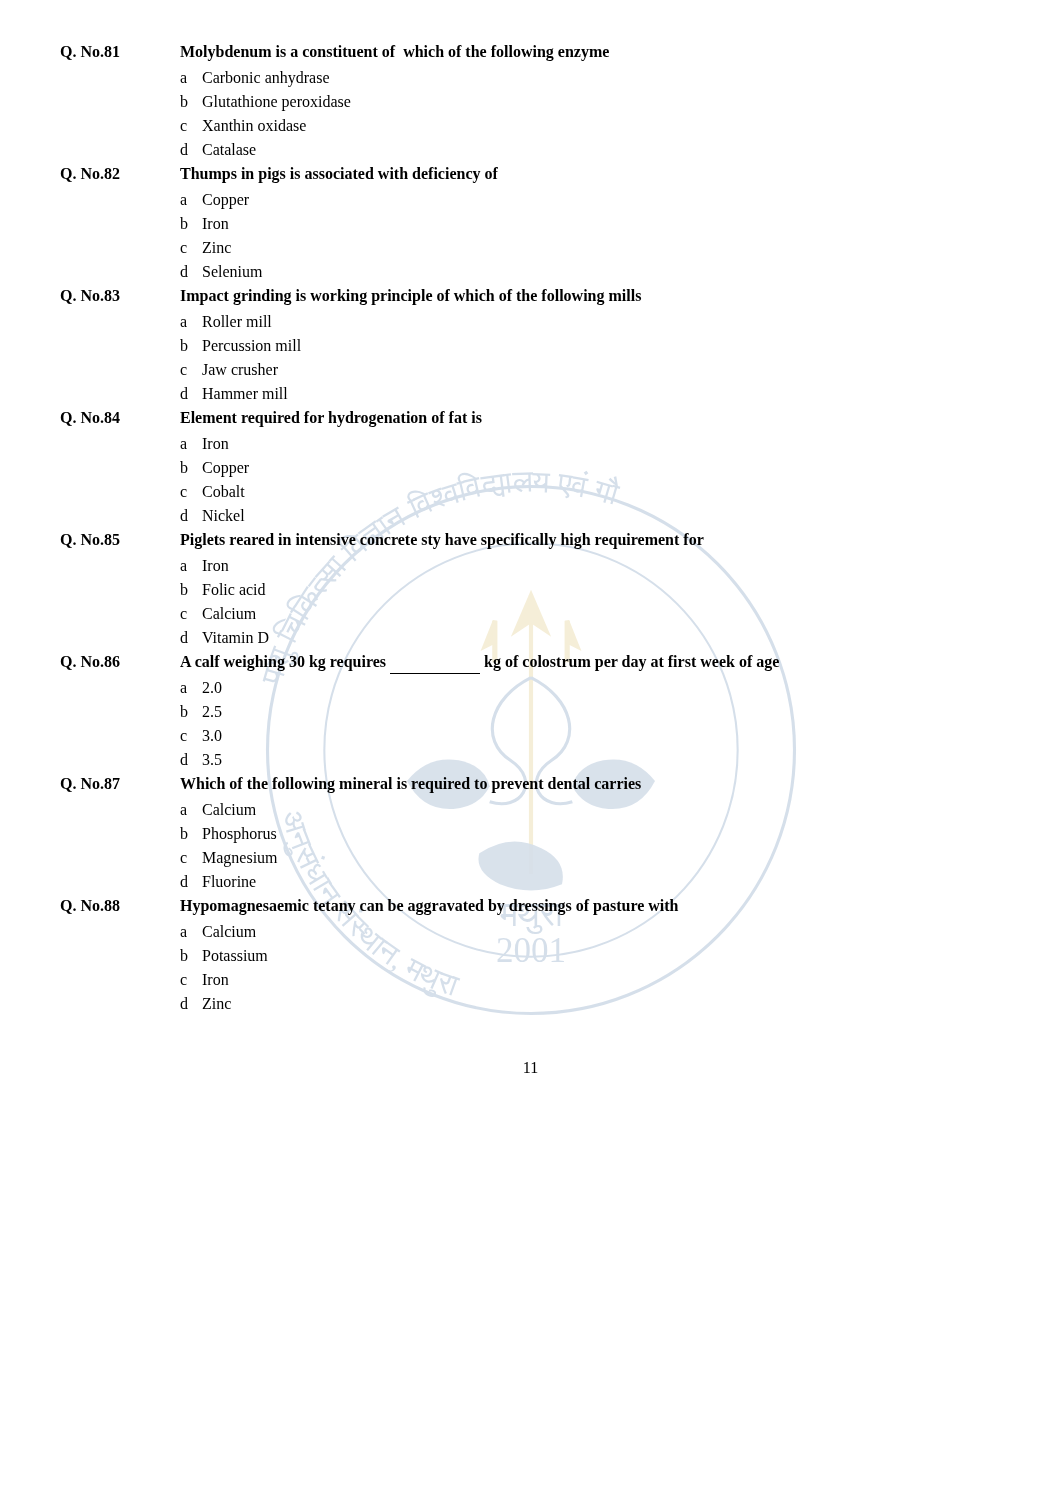पशु चिकित्सा विज्ञान विश्वविद्यालय एवं गौ अनुसंधान संस्थान, मथुरा मथुरा 2001
Q. No.81 Molybdenum is a constituent of which of the following enzyme
aCarbonic anhydrase
bGlutathione peroxidase
cXanthin oxidase
dCatalase
Q. No.82 Thumps in pigs is associated with deficiency of
aCopper
bIron
cZinc
dSelenium
Q. No.83 Impact grinding is working principle of which of the following mills
aRoller mill
bPercussion mill
cJaw crusher
dHammer mill
Q. No.84 Element required for hydrogenation of fat is
aIron
bCopper
cCobalt
dNickel
Q. No.85 Piglets reared in intensive concrete sty have specifically high requirement for
aIron
bFolic acid
cCalcium
dVitamin D
Q. No.86 A calf weighing 30 kg requires kg of colostrum per day at first week of age
a 2.0
b 2.5
c 3.0
d 3.5
Q. No.87 Which of the following mineral is required to prevent dental carries
aCalcium
bPhosphorus
cMagnesium
dFluorine
Q. No.88 Hypomagnesaemic tetany can be aggravated by dressings of pasture with
aCalcium
bPotassium
cIron
dZinc
11